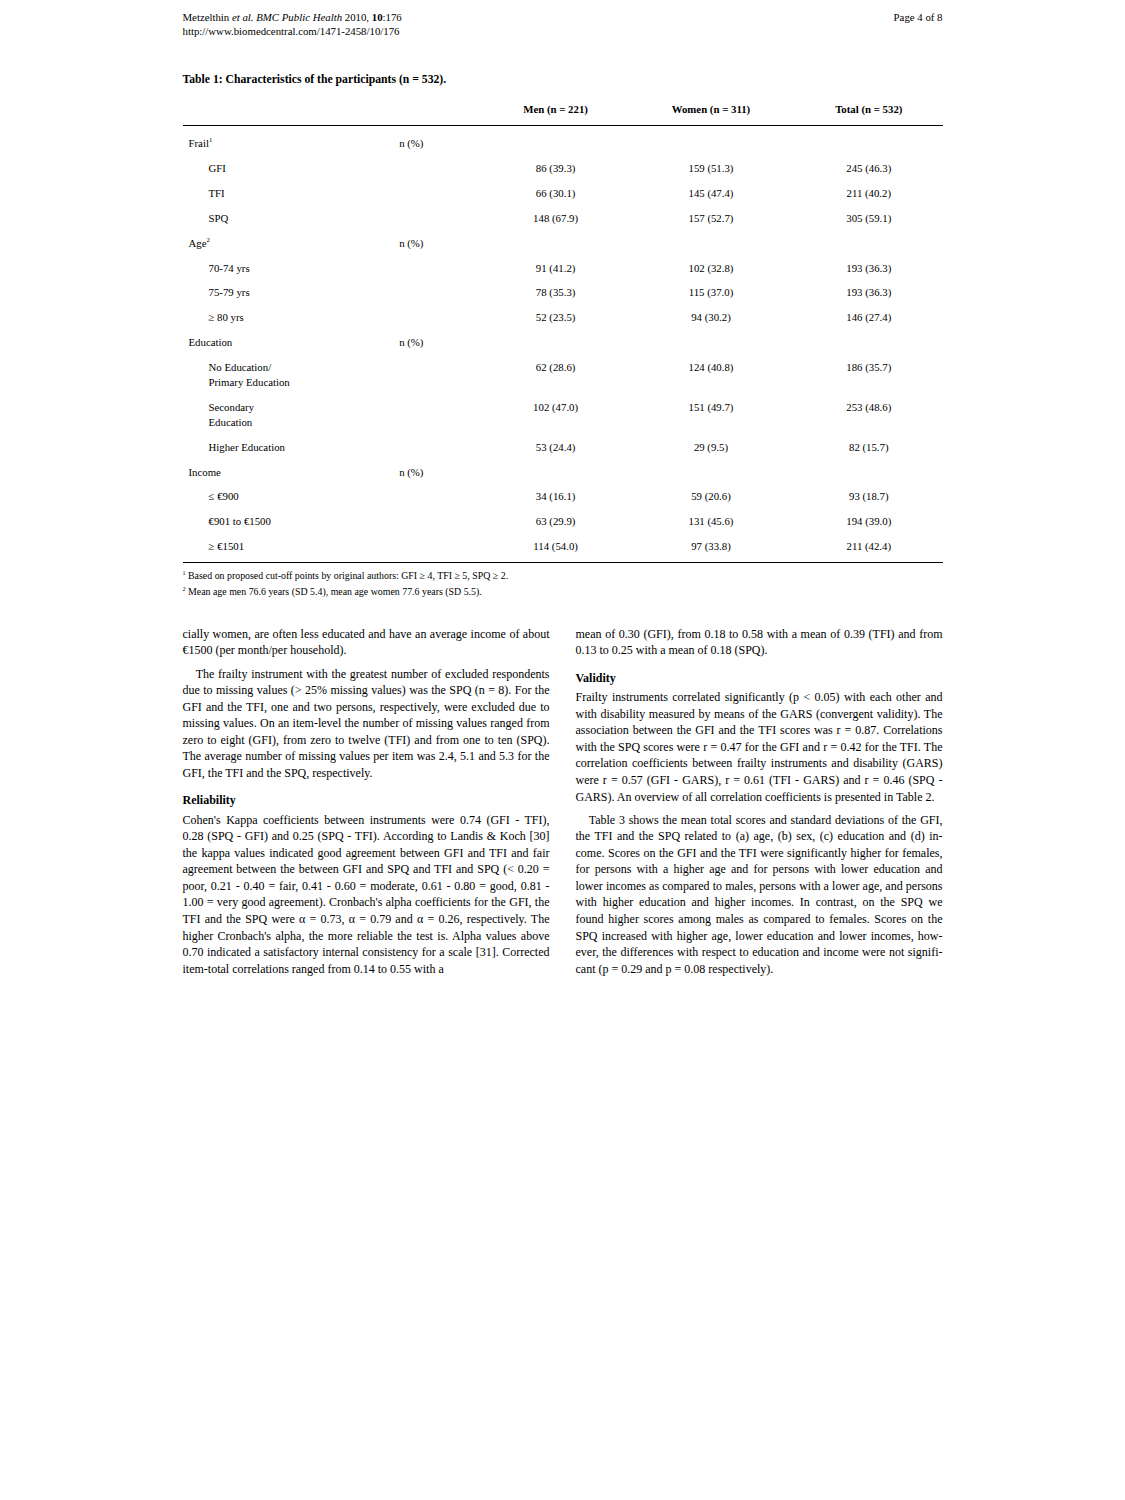Metzelthin et al. BMC Public Health 2010, 10:176
http://www.biomedcentral.com/1471-2458/10/176
Page 4 of 8
Table 1: Characteristics of the participants (n = 532).
| | | Men (n = 221) | Women (n = 311) | Total (n = 532) |
| --- | --- | --- | --- | --- |
| Frail 1 | n (%) | | | |
| GFI | | 86 (39.3) | 159 (51.3) | 245 (46.3) |
| TFI | | 66 (30.1) | 145 (47.4) | 211 (40.2) |
| SPQ | | 148 (67.9) | 157 (52.7) | 305 (59.1) |
| Age 2 | n (%) | | | |
| 70-74 yrs | | 91 (41.2) | 102 (32.8) | 193 (36.3) |
| 75-79 yrs | | 78 (35.3) | 115 (37.0) | 193 (36.3) |
| ≥ 80 yrs | | 52 (23.5) | 94 (30.2) | 146 (27.4) |
| Education | n (%) | | | |
| No Education/ Primary Education | | 62 (28.6) | 124 (40.8) | 186 (35.7) |
| Secondary Education | | 102 (47.0) | 151 (49.7) | 253 (48.6) |
| Higher Education | | 53 (24.4) | 29 (9.5) | 82 (15.7) |
| Income | n (%) | | | |
| ≤ € 900 | | 34 (16.1) | 59 (20.6) | 93 (18.7) |
| € 901 to € 1500 | | 63 (29.9) | 131 (45.6) | 194 (39.0) |
| ≥ € 1501 | | 114 (54.0) | 97 (33.8) | 211 (42.4) |
1 Based on proposed cut-off points by original authors: GFI ≥ 4, TFI ≥ 5, SPQ ≥ 2.
2 Mean age men 76.6 years (SD 5.4), mean age women 77.6 years (SD 5.5).
cially women, are often less educated and have an average income of about €1500 (per month/per household).
The frailty instrument with the greatest number of excluded respondents due to missing values (> 25% missing values) was the SPQ (n = 8). For the GFI and the TFI, one and two persons, respectively, were excluded due to missing values. On an item-level the number of missing values ranged from zero to eight (GFI), from zero to twelve (TFI) and from one to ten (SPQ). The average number of missing values per item was 2.4, 5.1 and 5.3 for the GFI, the TFI and the SPQ, respectively.
Reliability
Cohen's Kappa coefficients between instruments were 0.74 (GFI - TFI), 0.28 (SPQ - GFI) and 0.25 (SPQ - TFI). According to Landis & Koch [30] the kappa values indicated good agreement between GFI and TFI and fair agreement between the between GFI and SPQ and TFI and SPQ (< 0.20 = poor, 0.21 - 0.40 = fair, 0.41 - 0.60 = moderate, 0.61 - 0.80 = good, 0.81 - 1.00 = very good agreement). Cronbach's alpha coefficients for the GFI, the TFI and the SPQ were α = 0.73, α = 0.79 and α = 0.26, respectively. The higher Cronbach's alpha, the more reliable the test is. Alpha values above 0.70 indicated a satisfactory internal consistency for a scale [31]. Corrected item-total correlations ranged from 0.14 to 0.55 with a
mean of 0.30 (GFI), from 0.18 to 0.58 with a mean of 0.39 (TFI) and from 0.13 to 0.25 with a mean of 0.18 (SPQ).
Validity
Frailty instruments correlated significantly (p < 0.05) with each other and with disability measured by means of the GARS (convergent validity). The association between the GFI and the TFI scores was r = 0.87. Correlations with the SPQ scores were r = 0.47 for the GFI and r = 0.42 for the TFI. The correlation coefficients between frailty instruments and disability (GARS) were r = 0.57 (GFI - GARS), r = 0.61 (TFI - GARS) and r = 0.46 (SPQ - GARS). An overview of all correlation coefficients is presented in Table 2.
Table 3 shows the mean total scores and standard deviations of the GFI, the TFI and the SPQ related to (a) age, (b) sex, (c) education and (d) income. Scores on the GFI and the TFI were significantly higher for females, for persons with a higher age and for persons with lower education and lower incomes as compared to males, persons with a lower age, and persons with higher education and higher incomes. In contrast, on the SPQ we found higher scores among males as compared to females. Scores on the SPQ increased with higher age, lower education and lower incomes, however, the differences with respect to education and income were not significant (p = 0.29 and p = 0.08 respectively).